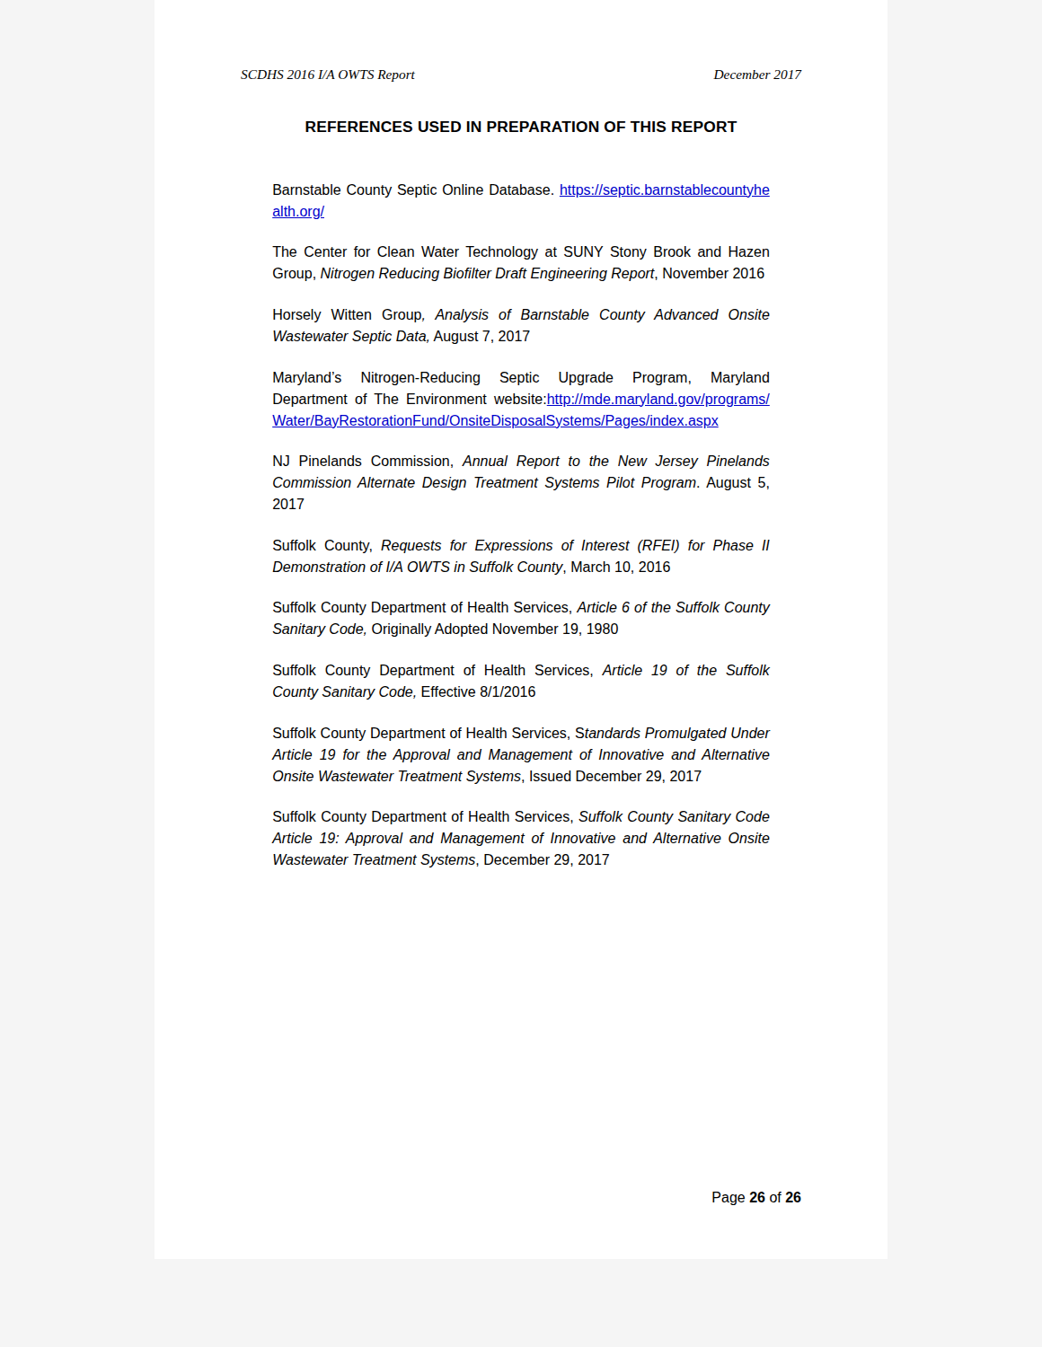SCDHS 2016 I/A OWTS Report December 2017
REFERENCES USED IN PREPARATION OF THIS REPORT
Barnstable County Septic Online Database. https://septic.barnstablecountyhealth.org/
The Center for Clean Water Technology at SUNY Stony Brook and Hazen Group, Nitrogen Reducing Biofilter Draft Engineering Report, November 2016
Horsely Witten Group, Analysis of Barnstable County Advanced Onsite Wastewater Septic Data, August 7, 2017
Maryland’s Nitrogen-Reducing Septic Upgrade Program, Maryland Department of The Environment website:http://mde.maryland.gov/programs/Water/BayRestorationFund/OnsiteDisposalSystems/Pages/index.aspx
NJ Pinelands Commission, Annual Report to the New Jersey Pinelands Commission Alternate Design Treatment Systems Pilot Program. August 5, 2017
Suffolk County, Requests for Expressions of Interest (RFEI) for Phase II Demonstration of I/A OWTS in Suffolk County, March 10, 2016
Suffolk County Department of Health Services, Article 6 of the Suffolk County Sanitary Code, Originally Adopted November 19, 1980
Suffolk County Department of Health Services, Article 19 of the Suffolk County Sanitary Code, Effective 8/1/2016
Suffolk County Department of Health Services, Standards Promulgated Under Article 19 for the Approval and Management of Innovative and Alternative Onsite Wastewater Treatment Systems, Issued December 29, 2017
Suffolk County Department of Health Services, Suffolk County Sanitary Code Article 19: Approval and Management of Innovative and Alternative Onsite Wastewater Treatment Systems, December 29, 2017
Page 26 of 26